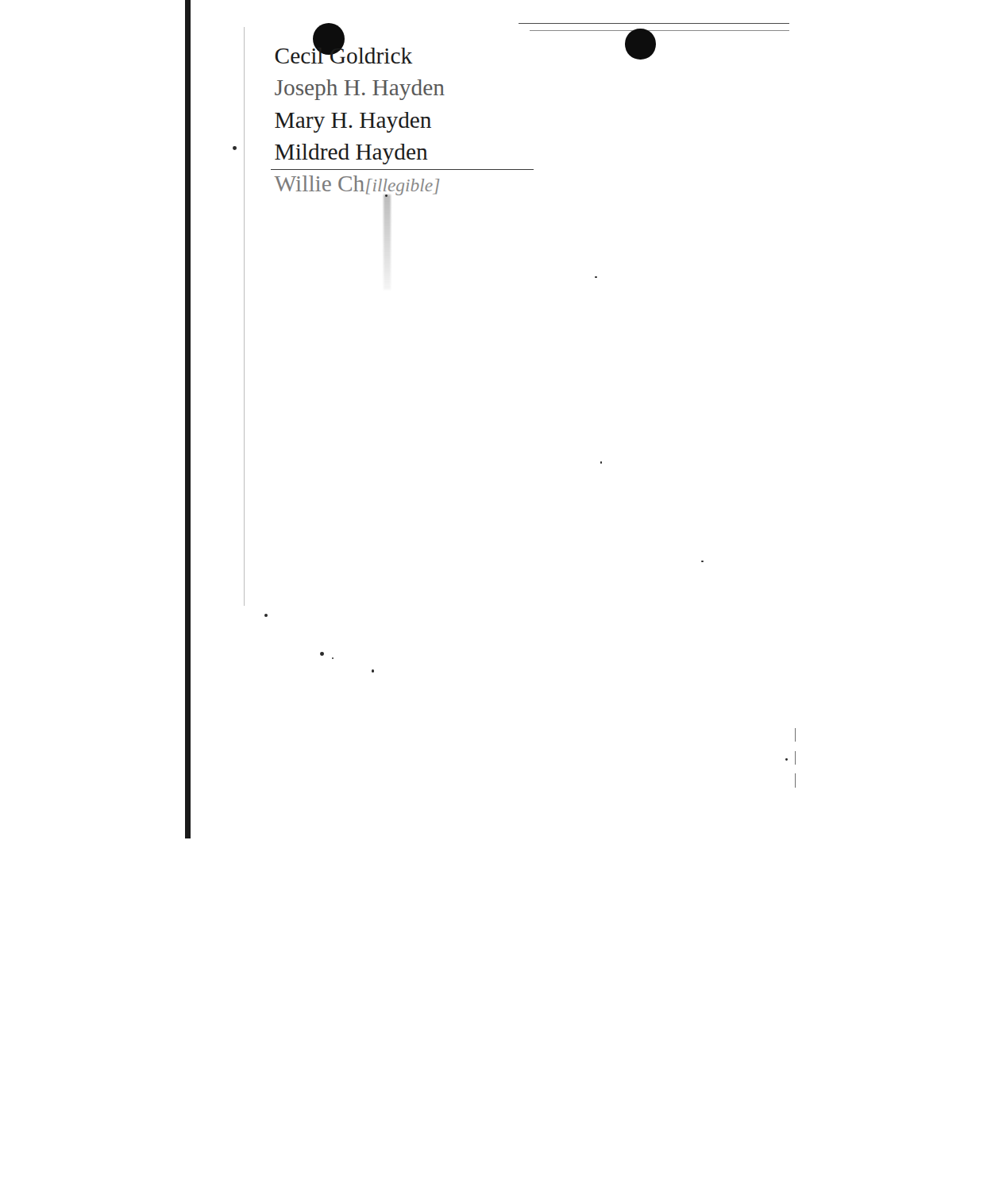Scanned page: handwritten list of names
Cecil Goldrick
Joseph H. Hayden
Mary H. Hayden
Mildred Hayden
Willie Ch[illegible]